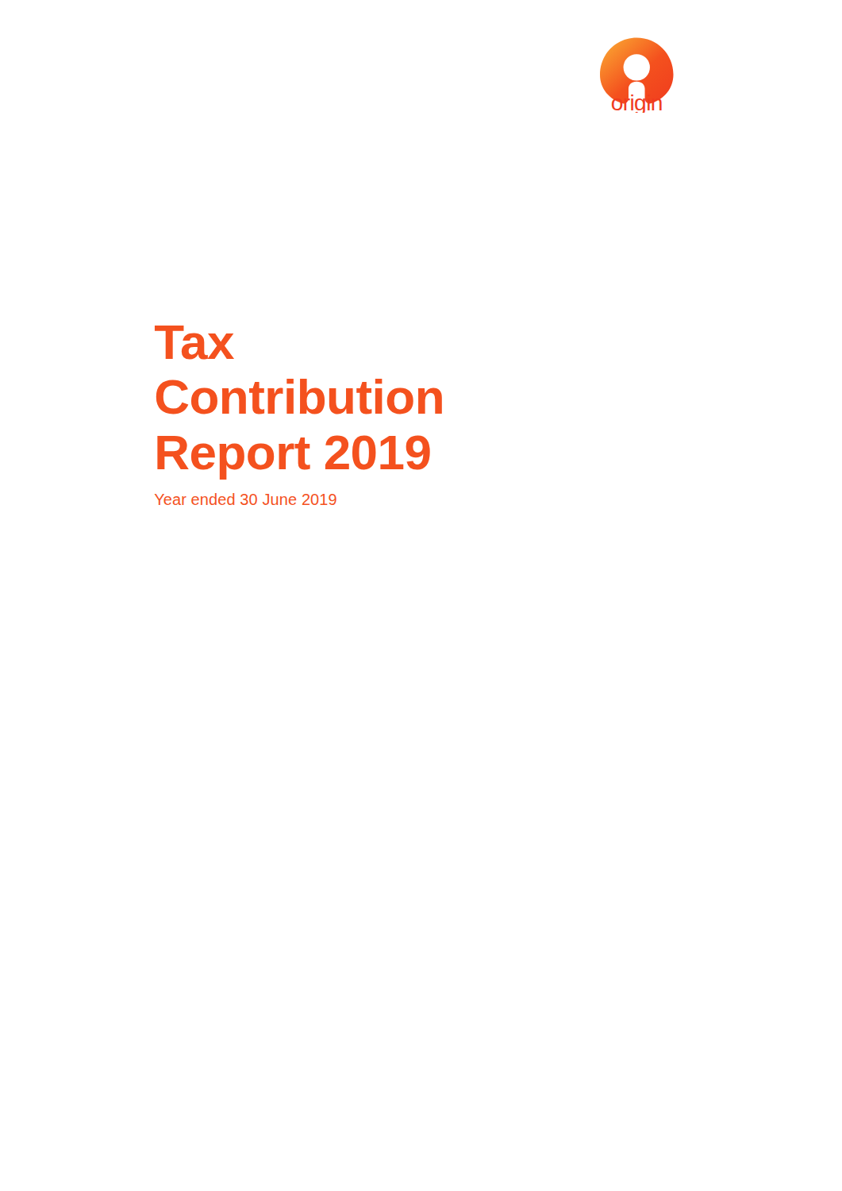Origin origin
Tax
Contribution
Report 2019
Year ended 30 June 2019